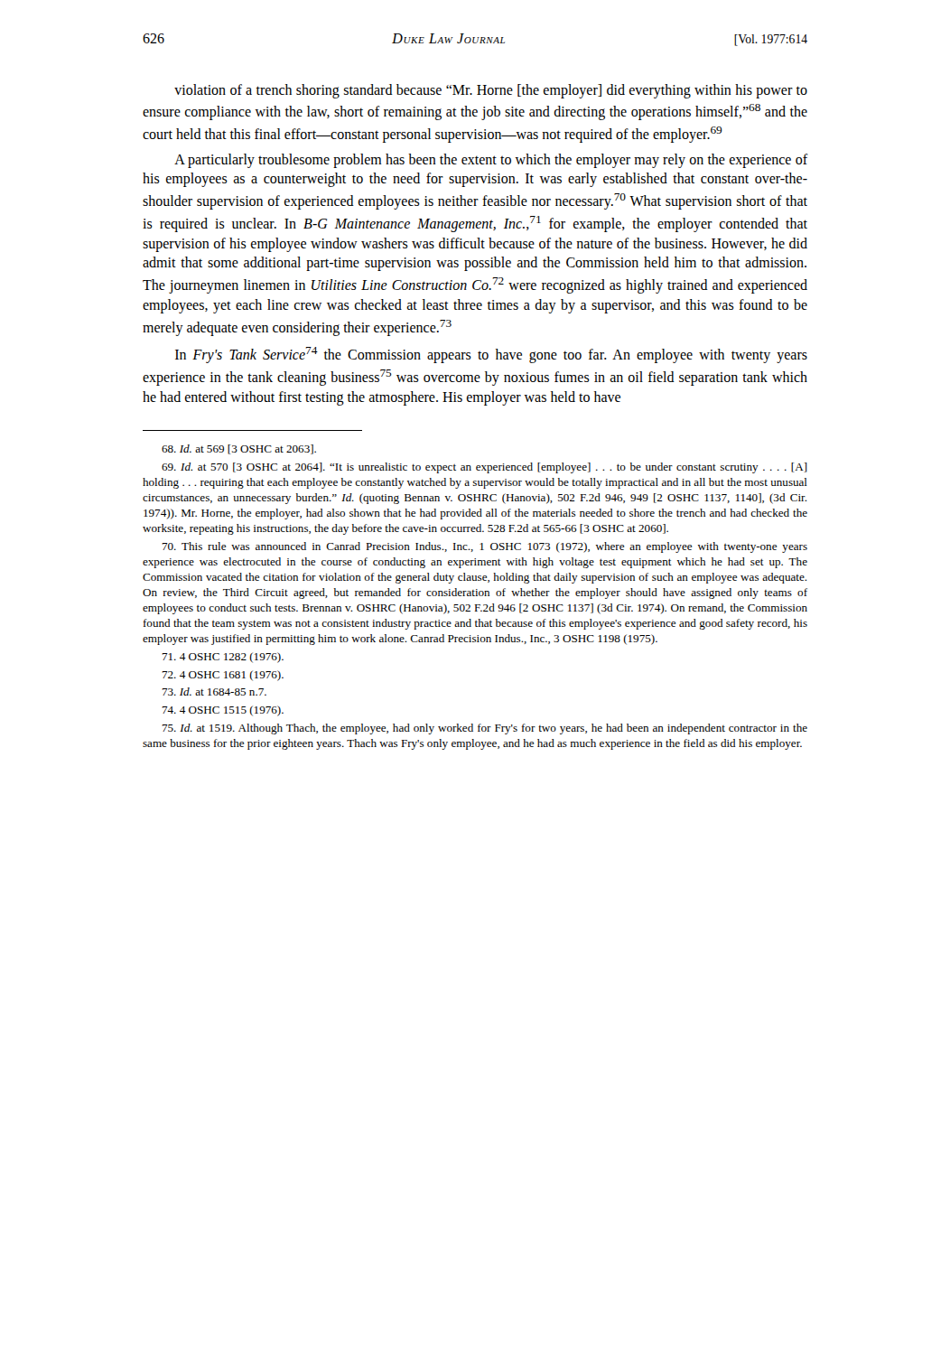626 Duke Law Journal [Vol. 1977:614
violation of a trench shoring standard because “Mr. Horne [the employer] did everything within his power to ensure compliance with the law, short of remaining at the job site and directing the operations himself,”68 and the court held that this final effort—constant personal supervision—was not required of the employer.69
A particularly troublesome problem has been the extent to which the employer may rely on the experience of his employees as a counterweight to the need for supervision. It was early established that constant over-the-shoulder supervision of experienced employees is neither feasible nor necessary.70 What supervision short of that is required is unclear. In B-G Maintenance Management, Inc.,71 for example, the employer contended that supervision of his employee window washers was difficult because of the nature of the business. However, he did admit that some additional part-time supervision was possible and the Commission held him to that admission. The journeymen linemen in Utilities Line Construction Co.72 were recognized as highly trained and experienced employees, yet each line crew was checked at least three times a day by a supervisor, and this was found to be merely adequate even considering their experience.73
In Fry's Tank Service74 the Commission appears to have gone too far. An employee with twenty years experience in the tank cleaning business75 was overcome by noxious fumes in an oil field separation tank which he had entered without first testing the atmosphere. His employer was held to have
68. Id. at 569 [3 OSHC at 2063].
69. Id. at 570 [3 OSHC at 2064]. “It is unrealistic to expect an experienced [employee] . . . to be under constant scrutiny . . . . [A] holding . . . requiring that each employee be constantly watched by a supervisor would be totally impractical and in all but the most unusual circumstances, an unnecessary burden.” Id. (quoting Bennan v. OSHRC (Hanovia), 502 F.2d 946, 949 [2 OSHC 1137, 1140], (3d Cir. 1974)). Mr. Horne, the employer, had also shown that he had provided all of the materials needed to shore the trench and had checked the worksite, repeating his instructions, the day before the cave-in occurred. 528 F.2d at 565-66 [3 OSHC at 2060].
70. This rule was announced in Canrad Precision Indus., Inc., 1 OSHC 1073 (1972), where an employee with twenty-one years experience was electrocuted in the course of conducting an experiment with high voltage test equipment which he had set up. The Commission vacated the citation for violation of the general duty clause, holding that daily supervision of such an employee was adequate. On review, the Third Circuit agreed, but remanded for consideration of whether the employer should have assigned only teams of employees to conduct such tests. Brennan v. OSHRC (Hanovia), 502 F.2d 946 [2 OSHC 1137] (3d Cir. 1974). On remand, the Commission found that the team system was not a consistent industry practice and that because of this employee's experience and good safety record, his employer was justified in permitting him to work alone. Canrad Precision Indus., Inc., 3 OSHC 1198 (1975).
71. 4 OSHC 1282 (1976).
72. 4 OSHC 1681 (1976).
73. Id. at 1684-85 n.7.
74. 4 OSHC 1515 (1976).
75. Id. at 1519. Although Thach, the employee, had only worked for Fry's for two years, he had been an independent contractor in the same business for the prior eighteen years. Thach was Fry's only employee, and he had as much experience in the field as did his employer.